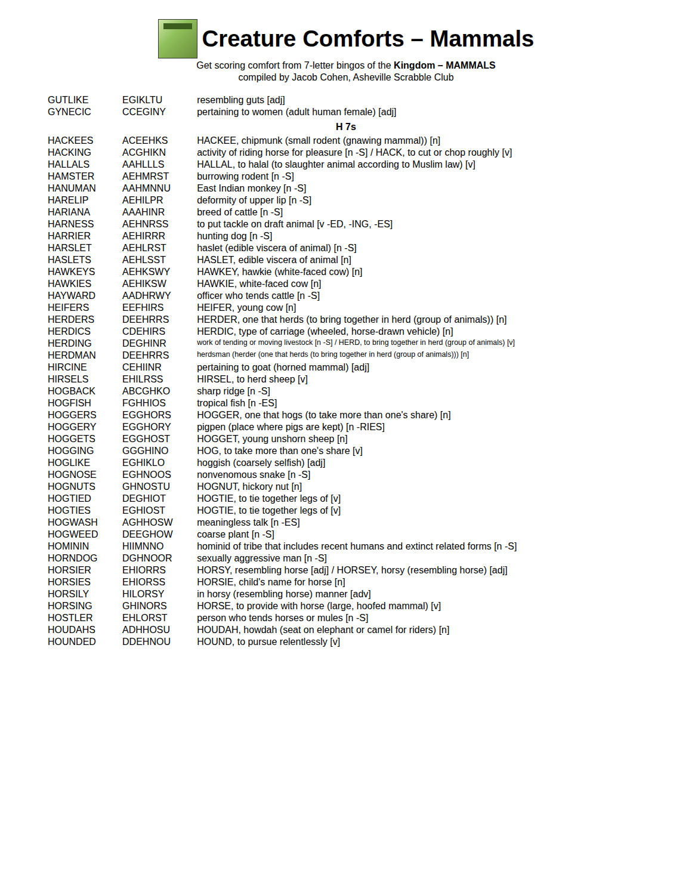Creature Comforts – Mammals
Get scoring comfort from 7-letter bingos of the Kingdom – MAMMALS
compiled by Jacob Cohen, Asheville Scrabble Club
| GUTLIKE | EGIKLTU | resembling guts [adj] |
| GYNECIC | CCEGINY | pertaining to women (adult human female) [adj] |
| H 7s |
| HACKEES | ACEEHKS | HACKEE, chipmunk (small rodent (gnawing mammal)) [n] |
| HACKING | ACGHIKN | activity of riding horse for pleasure [n -S] / HACK, to cut or chop roughly [v] |
| HALLALS | AAHLLLS | HALLAL, to halal (to slaughter animal according to Muslim law) [v] |
| HAMSTER | AEHMRST | burrowing rodent [n -S] |
| HANUMAN | AAHMNNU | East Indian monkey [n -S] |
| HARELIP | AEHILPR | deformity of upper lip [n -S] |
| HARIANA | AAAHINR | breed of cattle [n -S] |
| HARNESS | AEHNRSS | to put tackle on draft animal [v -ED, -ING, -ES] |
| HARRIER | AEHIRRR | hunting dog [n -S] |
| HARSLET | AEHLRST | haslet (edible viscera of animal) [n -S] |
| HASLETS | AEHLSST | HASLET, edible viscera of animal [n] |
| HAWKEYS | AEHKSWY | HAWKEY, hawkie (white-faced cow) [n] |
| HAWKIES | AEHIKSW | HAWKIE, white-faced cow [n] |
| HAYWARD | AADHRWY | officer who tends cattle [n -S] |
| HEIFERS | EEFHIRS | HEIFER, young cow [n] |
| HERDERS | DEEHRRS | HERDER, one that herds (to bring together in herd (group of animals)) [n] |
| HERDICS | CDEHIRS | HERDIC, type of carriage (wheeled, horse-drawn vehicle) [n] |
| HERDING | DEGHINR | work of tending or moving livestock [n -S] / HERD, to bring together in herd (group of animals) [v] |
| HERDMAN | DEEHRRS | herdsman (herder (one that herds (to bring together in herd (group of animals))) [n] |
| HIRCINE | CEHIINR | pertaining to goat (horned mammal) [adj] |
| HIRSELS | EHILRSS | HIRSEL, to herd sheep [v] |
| HOGBACK | ABCGHKO | sharp ridge [n -S] |
| HOGFISH | FGHHIOS | tropical fish [n -ES] |
| HOGGERS | EGGHORS | HOGGER, one that hogs (to take more than one's share) [n] |
| HOGGERY | EGGHORY | pigpen (place where pigs are kept) [n -RIES] |
| HOGGETS | EGGHOST | HOGGET, young unshorn sheep [n] |
| HOGGING | GGGHINO | HOG, to take more than one's share [v] |
| HOGLIKE | EGHIKLO | hoggish (coarsely selfish) [adj] |
| HOGNOSE | EGHNOOS | nonvenomous snake [n -S] |
| HOGNUTS | GHNOSTU | HOGNUT, hickory nut [n] |
| HOGTIED | DEGHIOT | HOGTIE, to tie together legs of [v] |
| HOGTIES | EGHIOST | HOGTIE, to tie together legs of [v] |
| HOGWASH | AGHHOSW | meaningless talk [n -ES] |
| HOGWEED | DEEGHOW | coarse plant [n -S] |
| HOMININ | HIIMNNO | hominid of tribe that includes recent humans and extinct related forms [n -S] |
| HORNDOG | DGHNOOR | sexually aggressive man [n -S] |
| HORSIER | EHIORRS | HORSY, resembling horse [adj] / HORSEY, horsy (resembling horse) [adj] |
| HORSIES | EHIORSS | HORSIE, child's name for horse [n] |
| HORSILY | HILORSY | in horsy (resembling horse) manner [adv] |
| HORSING | GHINORS | HORSE, to provide with horse (large, hoofed mammal) [v] |
| HOSTLER | EHLORST | person who tends horses or mules [n -S] |
| HOUDAHS | ADHHOSU | HOUDAH, howdah (seat on elephant or camel for riders) [n] |
| HOUNDED | DDEHNOU | HOUND, to pursue relentlessly [v] |